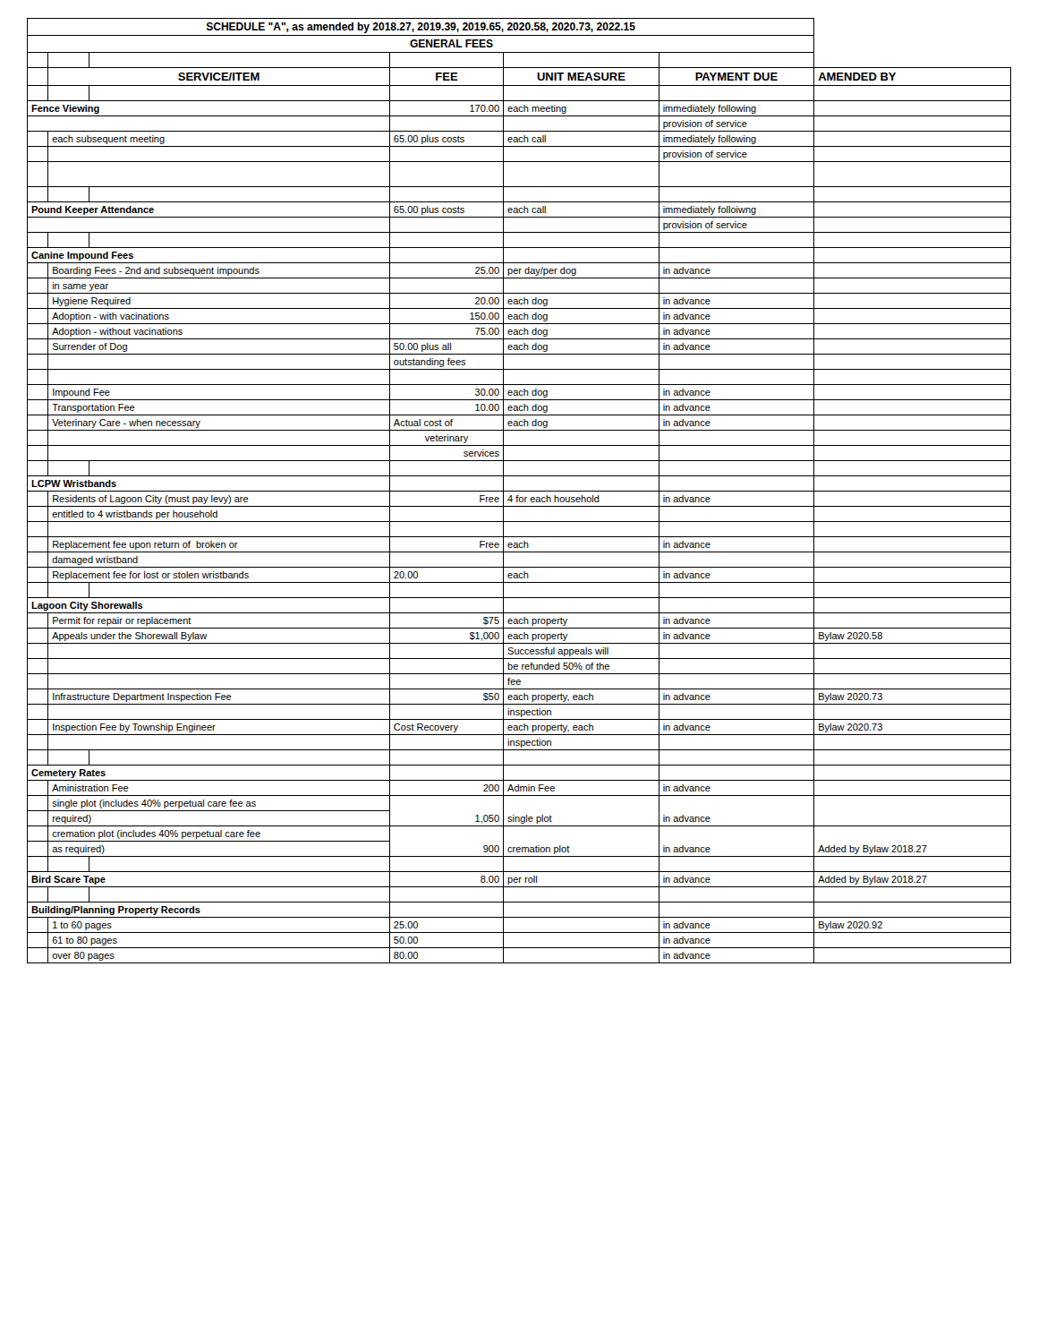| SCHEDULE "A", as amended by 2018.27, 2019.39, 2019.65, 2020.58, 2020.73, 2022.15 | |
| | GENERAL FEES | |
| | SERVICE/ITEM | FEE | UNIT MEASURE | PAYMENT DUE | AMENDED BY |
| Fence Viewing | 170.00 | each meeting | immediately following | |
| | | | provision of service | |
| | each subsequent meeting | 65.00 plus costs | each call | immediately following | |
| | | | | provision of service | |
| Pound Keeper Attendance | 65.00 plus costs | each call | immediately folloiwng | |
| | | | provision of service | |
| Canine Impound Fees | | | | |
| | Boarding Fees - 2nd and subsequent impounds | 25.00 | per day/per dog | in advance | |
| | in same year | | | | |
| | Hygiene Required | 20.00 | each dog | in advance | |
| | Adoption - with vacinations | 150.00 | each dog | in advance | |
| | Adoption - without vacinations | 75.00 | each dog | in advance | |
| | Surrender of Dog | 50.00 plus all | each dog | in advance | |
| | | outstanding fees | | | |
| | Impound Fee | 30.00 | each dog | in advance | |
| | Transportation Fee | 10.00 | each dog | in advance | |
| | Veterinary Care - when necessary | Actual cost of | each dog | in advance | |
| | | veterinary | | | |
| | | services | | | |
| LCPW Wristbands | | | | |
| | Residents of Lagoon City (must pay levy) are | Free | 4 for each household | in advance | |
| | entitled to 4 wristbands per household | | | | |
| | Replacement fee upon return of broken or | Free | each | in advance | |
| | damaged wristband | | | | |
| | Replacement fee for lost or stolen wristbands | 20.00 | each | in advance | |
| Lagoon City Shorewalls | | | | |
| | Permit for repair or replacement | $75 | each property | in advance | |
| | Appeals under the Shorewall Bylaw | $1,000 | each property | in advance | Bylaw 2020.58 |
| | | | Successful appeals will | | |
| | | | be refunded 50% of the | | |
| | | | fee | | |
| | Infrastructure Department Inspection Fee | $50 | each property, each | in advance | Bylaw 2020.73 |
| | | | inspection | | |
| | Inspection Fee by Township Engineer | Cost Recovery | each property, each | in advance | Bylaw 2020.73 |
| | | | inspection | | |
| Cemetery Rates | | | | |
| | Aministration Fee | 200 | Admin Fee | in advance | |
| | single plot (includes 40% perpetual care fee as | | | | |
| | required) | 1,050 | single plot | in advance | |
| | cremation plot (includes 40% perpetual care fee | | | | |
| | as required) | 900 | cremation plot | in advance | Added by Bylaw 2018.27 |
| Bird Scare Tape | 8.00 | per roll | in advance | Added by Bylaw 2018.27 |
| Building/Planning Property Records | | | | |
| | 1 to 60 pages | 25.00 | | in advance | Bylaw 2020.92 |
| | 61 to 80 pages | 50.00 | | in advance | |
| | over 80 pages | 80.00 | | in advance | |